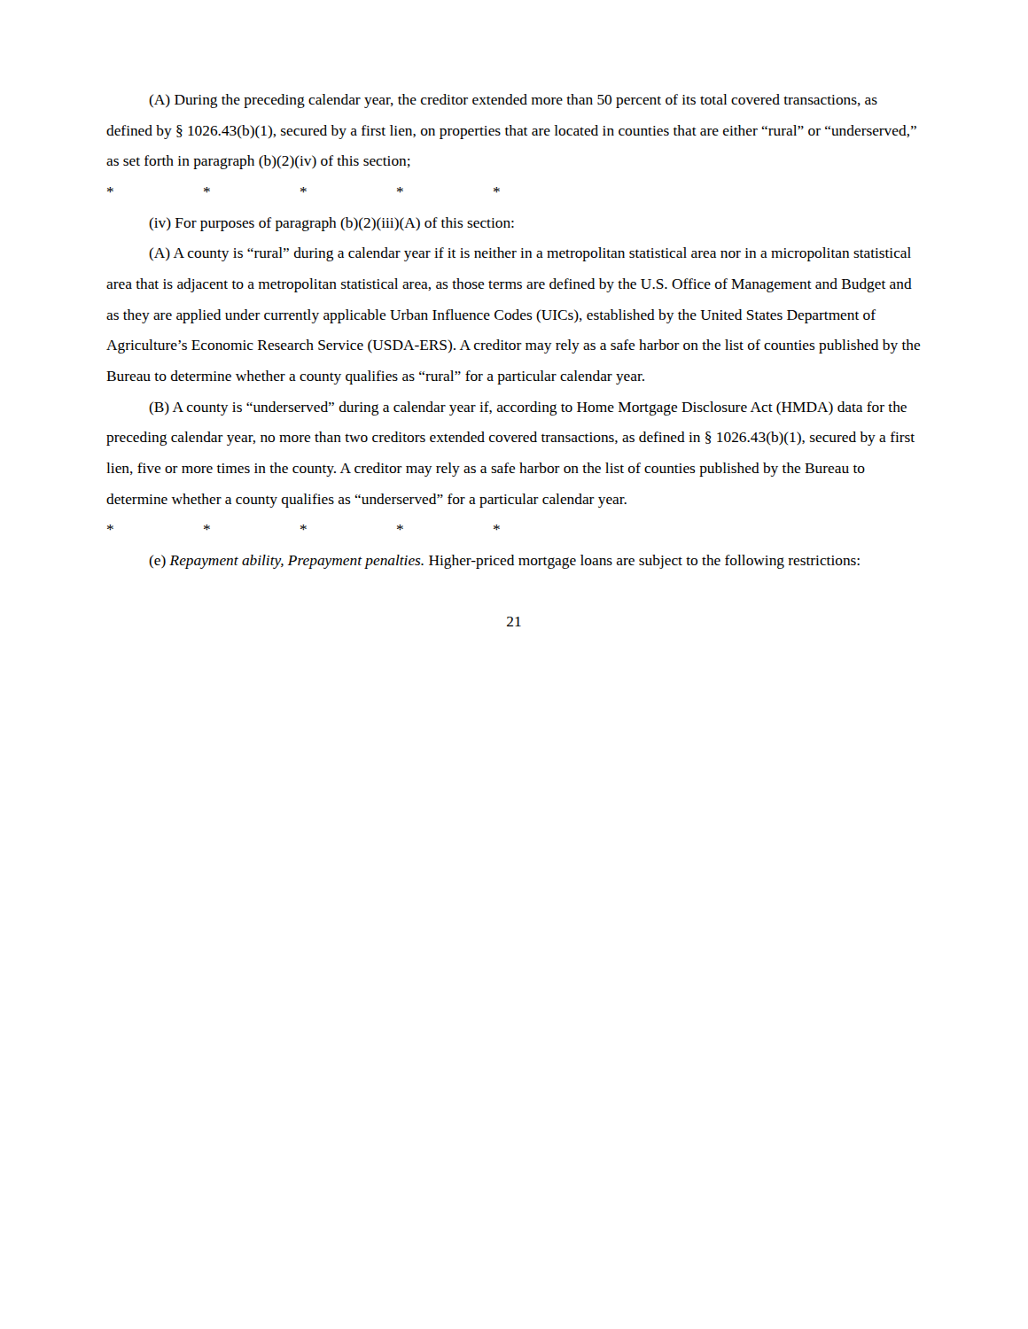(A) During the preceding calendar year, the creditor extended more than 50 percent of its total covered transactions, as defined by § 1026.43(b)(1), secured by a first lien, on properties that are located in counties that are either “rural” or “underserved,” as set forth in paragraph (b)(2)(iv) of this section;
* * * * *
(iv) For purposes of paragraph (b)(2)(iii)(A) of this section:
(A) A county is “rural” during a calendar year if it is neither in a metropolitan statistical area nor in a micropolitan statistical area that is adjacent to a metropolitan statistical area, as those terms are defined by the U.S. Office of Management and Budget and as they are applied under currently applicable Urban Influence Codes (UICs), established by the United States Department of Agriculture’s Economic Research Service (USDA-ERS). A creditor may rely as a safe harbor on the list of counties published by the Bureau to determine whether a county qualifies as “rural” for a particular calendar year.
(B) A county is “underserved” during a calendar year if, according to Home Mortgage Disclosure Act (HMDA) data for the preceding calendar year, no more than two creditors extended covered transactions, as defined in § 1026.43(b)(1), secured by a first lien, five or more times in the county. A creditor may rely as a safe harbor on the list of counties published by the Bureau to determine whether a county qualifies as “underserved” for a particular calendar year.
* * * * *
(e) Repayment ability, Prepayment penalties. Higher-priced mortgage loans are subject to the following restrictions:
21